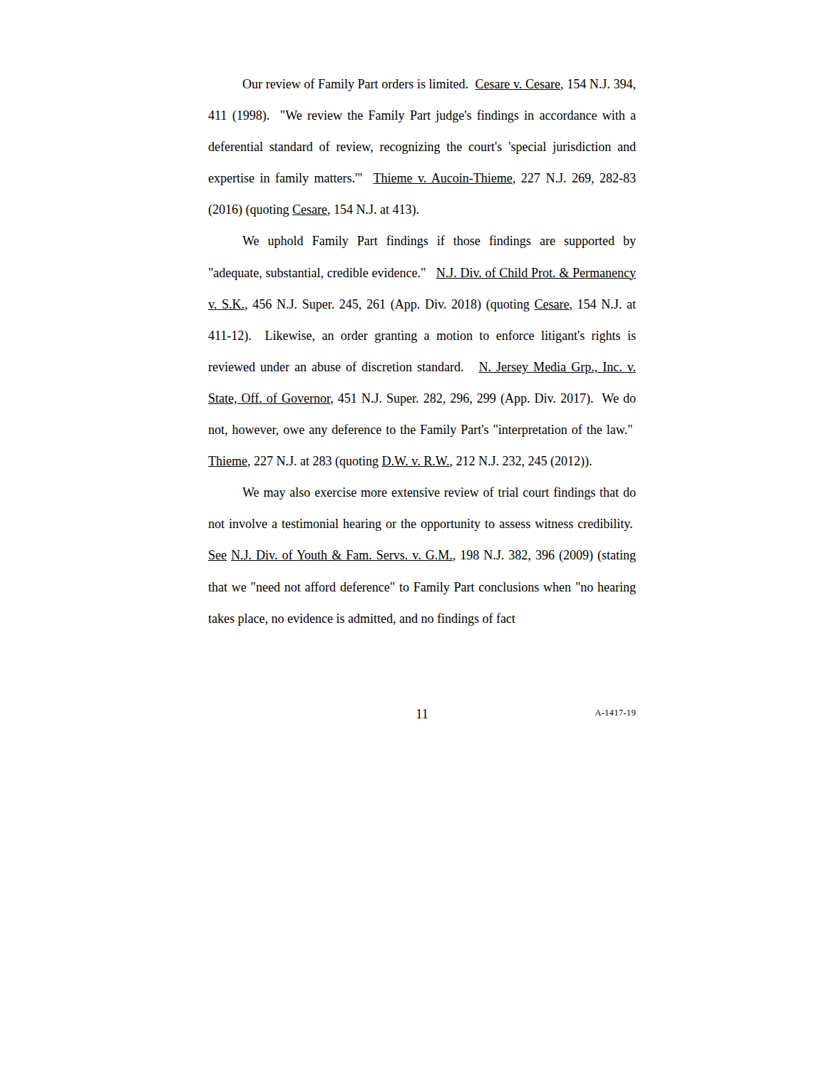Our review of Family Part orders is limited. Cesare v. Cesare, 154 N.J. 394, 411 (1998). "We review the Family Part judge's findings in accordance with a deferential standard of review, recognizing the court's 'special jurisdiction and expertise in family matters.'" Thieme v. Aucoin-Thieme, 227 N.J. 269, 282-83 (2016) (quoting Cesare, 154 N.J. at 413).
We uphold Family Part findings if those findings are supported by "adequate, substantial, credible evidence." N.J. Div. of Child Prot. & Permanency v. S.K., 456 N.J. Super. 245, 261 (App. Div. 2018) (quoting Cesare, 154 N.J. at 411-12). Likewise, an order granting a motion to enforce litigant's rights is reviewed under an abuse of discretion standard. N. Jersey Media Grp., Inc. v. State, Off. of Governor, 451 N.J. Super. 282, 296, 299 (App. Div. 2017). We do not, however, owe any deference to the Family Part's "interpretation of the law." Thieme, 227 N.J. at 283 (quoting D.W. v. R.W., 212 N.J. 232, 245 (2012)).
We may also exercise more extensive review of trial court findings that do not involve a testimonial hearing or the opportunity to assess witness credibility. See N.J. Div. of Youth & Fam. Servs. v. G.M., 198 N.J. 382, 396 (2009) (stating that we "need not afford deference" to Family Part conclusions when "no hearing takes place, no evidence is admitted, and no findings of fact
11
A-1417-19